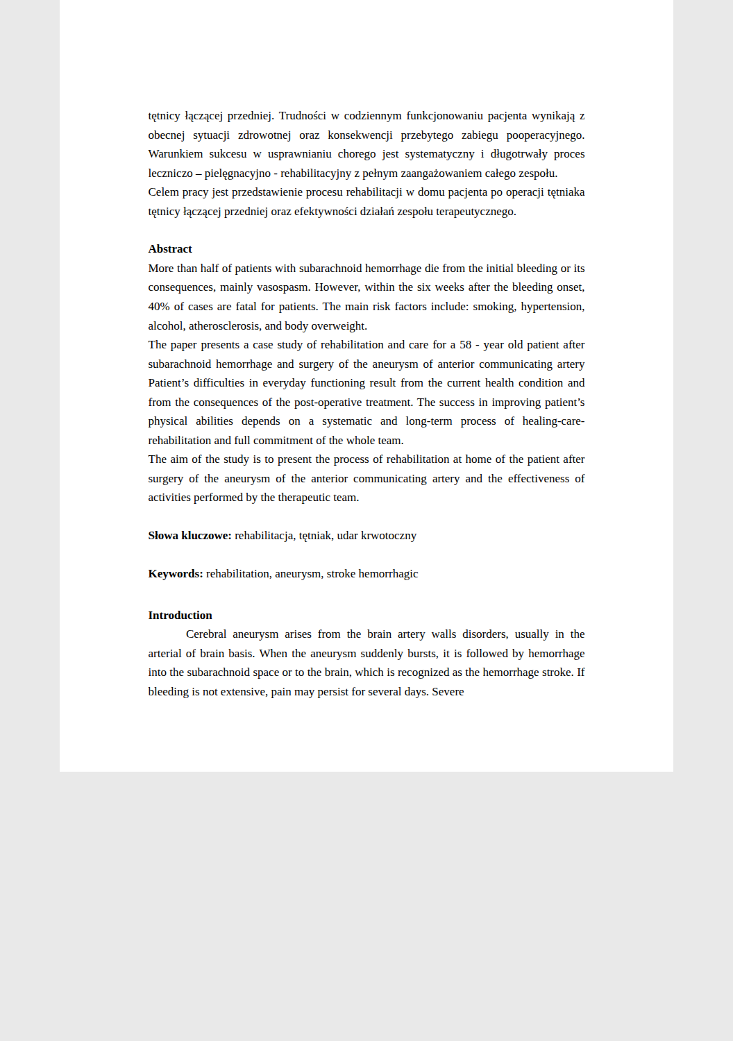tętnicy łączącej przedniej. Trudności w codziennym funkcjonowaniu pacjenta wynikają z obecnej sytuacji zdrowotnej oraz konsekwencji przebytego zabiegu pooperacyjnego. Warunkiem sukcesu w usprawnianiu chorego jest systematyczny i długotrwały proces leczniczo – pielęgnacyjno - rehabilitacyjny z pełnym zaangażowaniem całego zespołu.
Celem pracy jest przedstawienie procesu rehabilitacji w domu pacjenta po operacji tętniaka tętnicy łączącej przedniej oraz efektywności działań zespołu terapeutycznego.
Abstract
More than half of patients with subarachnoid hemorrhage die from the initial bleeding or its consequences, mainly vasospasm. However, within the six weeks after the bleeding onset, 40% of cases are fatal for patients. The main risk factors include: smoking, hypertension, alcohol, atherosclerosis, and body overweight.
The paper presents a case study of rehabilitation and care for a 58 - year old patient after subarachnoid hemorrhage and surgery of the aneurysm of anterior communicating artery Patient’s difficulties in everyday functioning result from the current health condition and from the consequences of the post-operative treatment. The success in improving patient’s physical abilities depends on a systematic and long-term process of healing-care-rehabilitation and full commitment of the whole team.
The aim of the study is to present the process of rehabilitation at home of the patient after surgery of the aneurysm of the anterior communicating artery and the effectiveness of activities performed by the therapeutic team.
Słowa kluczowe: rehabilitacja, tętniak, udar krwotoczny
Keywords: rehabilitation, aneurysm, stroke hemorrhagic
Introduction
Cerebral aneurysm arises from the brain artery walls disorders, usually in the arterial of brain basis. When the aneurysm suddenly bursts, it is followed by hemorrhage into the subarachnoid space or to the brain, which is recognized as the hemorrhage stroke. If bleeding is not extensive, pain may persist for several days. Severe